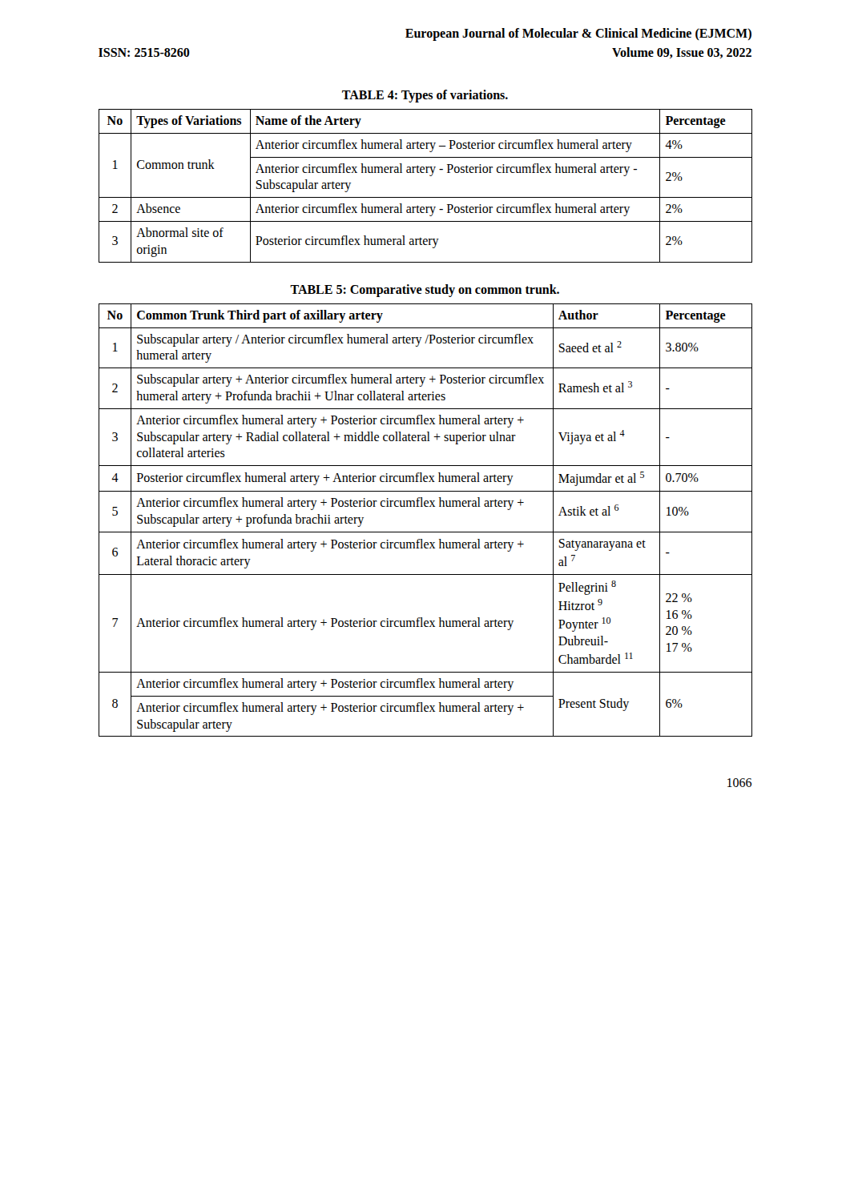European Journal of Molecular & Clinical Medicine (EJMCM)
ISSN: 2515-8260 Volume 09, Issue 03, 2022
TABLE 4: Types of variations.
| No | Types of Variations | Name of the Artery | Percentage |
| --- | --- | --- | --- |
| 1 | Common trunk | Anterior circumflex humeral artery – Posterior circumflex humeral artery | 4% |
| Anterior circumflex humeral artery - Posterior circumflex humeral artery -Subscapular artery | 2% |
| 2 | Absence | Anterior circumflex humeral artery - Posterior circumflex humeral artery | 2% |
| 3 | Abnormal site of origin | Posterior circumflex humeral artery | 2% |
TABLE 5: Comparative study on common trunk.
| No | Common Trunk Third part of axillary artery | Author | Percentage |
| --- | --- | --- | --- |
| 1 | Subscapular artery / Anterior circumflex humeral artery /Posterior circumflex humeral artery | Saeed et al 2 | 3.80% |
| 2 | Subscapular artery + Anterior circumflex humeral artery + Posterior circumflex humeral artery + Profunda brachii + Ulnar collateral arteries | Ramesh et al 3 | - |
| 3 | Anterior circumflex humeral artery + Posterior circumflex humeral artery + Subscapular artery + Radial collateral + middle collateral + superior ulnar collateral arteries | Vijaya et al 4 | - |
| 4 | Posterior circumflex humeral artery + Anterior circumflex humeral artery | Majumdar et al 5 | 0.70% |
| 5 | Anterior circumflex humeral artery + Posterior circumflex humeral artery + Subscapular artery + profunda brachii artery | Astik et al 6 | 10% |
| 6 | Anterior circumflex humeral artery + Posterior circumflex humeral artery + Lateral thoracic artery | Satyanarayana et al 7 | - |
| 7 | Anterior circumflex humeral artery + Posterior circumflex humeral artery | Pellegrini 8 Hitzrot 9 Poynter 10 Dubreuil-Chambardel 11 | 22 % 16 % 20 % 17 % |
| 8 | Anterior circumflex humeral artery + Posterior circumflex humeral artery | Present Study | 6% |
| Anterior circumflex humeral artery + Posterior circumflex humeral artery + Subscapular artery |
1066